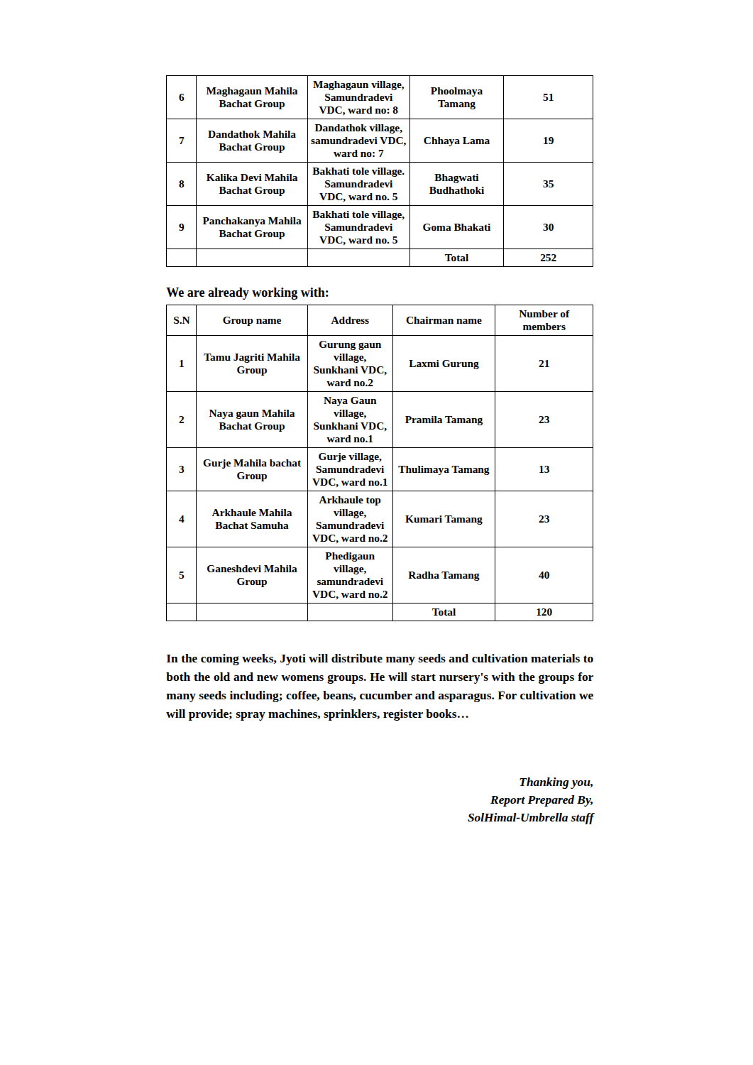| 6 | Maghagaun Mahila Bachat Group | Maghagaun village, Samundradevi VDC, ward no: 8 | Phoolmaya Tamang | 51 |
| 7 | Dandathok Mahila Bachat Group | Dandathok village, samundradevi VDC, ward no: 7 | Chhaya Lama | 19 |
| 8 | Kalika Devi Mahila Bachat Group | Bakhati tole village. Samundradevi VDC, ward no. 5 | Bhagwati Budhathoki | 35 |
| 9 | Panchakanya Mahila Bachat Group | Bakhati tole village, Samundradevi VDC, ward no. 5 | Goma Bhakati | 30 |
| | | | Total | 252 |
We are already working with:
| S.N | Group name | Address | Chairman name | Number of members |
| --- | --- | --- | --- | --- |
| 1 | Tamu Jagriti Mahila Group | Gurung gaun village, Sunkhani VDC, ward no.2 | Laxmi Gurung | 21 |
| 2 | Naya gaun Mahila Bachat Group | Naya Gaun village, Sunkhani VDC, ward no.1 | Pramila Tamang | 23 |
| 3 | Gurje Mahila bachat Group | Gurje village, Samundradevi VDC, ward no.1 | Thulimaya Tamang | 13 |
| 4 | Arkhaule Mahila Bachat Samuha | Arkhaule top village, Samundradevi VDC, ward no.2 | Kumari Tamang | 23 |
| 5 | Ganeshdevi Mahila Group | Phedigaun village, samundradevi VDC, ward no.2 | Radha Tamang | 40 |
| | | | Total | 120 |
In the coming weeks, Jyoti will distribute many seeds and cultivation materials to both the old and new womens groups. He will start nursery's with the groups for many seeds including; coffee, beans, cucumber and asparagus. For cultivation we will provide; spray machines, sprinklers, register books…
Thanking you,
Report Prepared By,
SolHimal-Umbrella staff